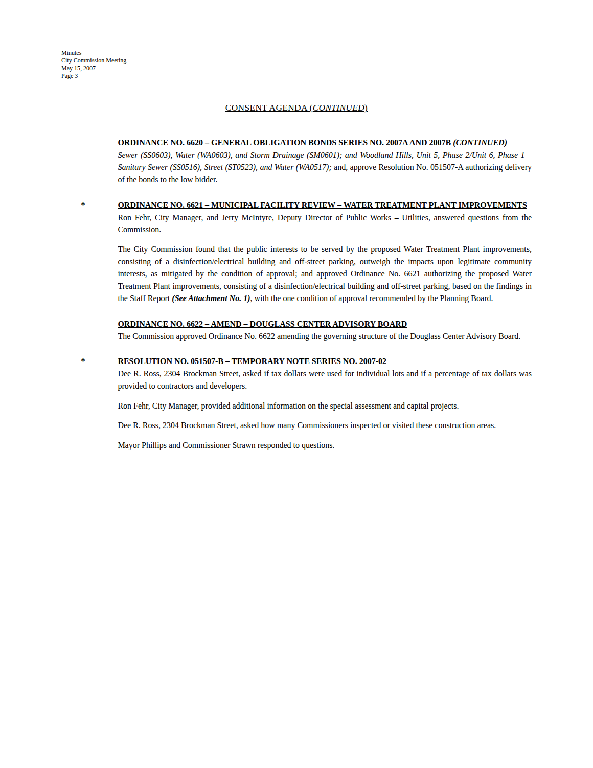Minutes
City Commission Meeting
May 15, 2007
Page 3
CONSENT AGENDA (CONTINUED)
Ordinance No. 6620 – General Obligation Bonds Series No. 2007A and 2007B (CONTINUED)
Sewer (SS0603), Water (WA0603), and Storm Drainage (SM0601); and Woodland Hills, Unit 5, Phase 2/Unit 6, Phase 1 – Sanitary Sewer (SS0516), Street (ST0523), and Water (WA0517); and, approve Resolution No. 051507-A authorizing delivery of the bonds to the low bidder.
*
Ordinance No. 6621 – Municipal Facility Review – Water Treatment Plant Improvements
Ron Fehr, City Manager, and Jerry McIntyre, Deputy Director of Public Works – Utilities, answered questions from the Commission.
The City Commission found that the public interests to be served by the proposed Water Treatment Plant improvements, consisting of a disinfection/electrical building and off-street parking, outweigh the impacts upon legitimate community interests, as mitigated by the condition of approval; and approved Ordinance No. 6621 authorizing the proposed Water Treatment Plant improvements, consisting of a disinfection/electrical building and off-street parking, based on the findings in the Staff Report (See Attachment No. 1), with the one condition of approval recommended by the Planning Board.
Ordinance No. 6622 – Amend – Douglass Center Advisory Board
The Commission approved Ordinance No. 6622 amending the governing structure of the Douglass Center Advisory Board.
*
Resolution No. 051507-B – Temporary Note Series No. 2007-02
Dee R. Ross, 2304 Brockman Street, asked if tax dollars were used for individual lots and if a percentage of tax dollars was provided to contractors and developers.
Ron Fehr, City Manager, provided additional information on the special assessment and capital projects.
Dee R. Ross, 2304 Brockman Street, asked how many Commissioners inspected or visited these construction areas.
Mayor Phillips and Commissioner Strawn responded to questions.